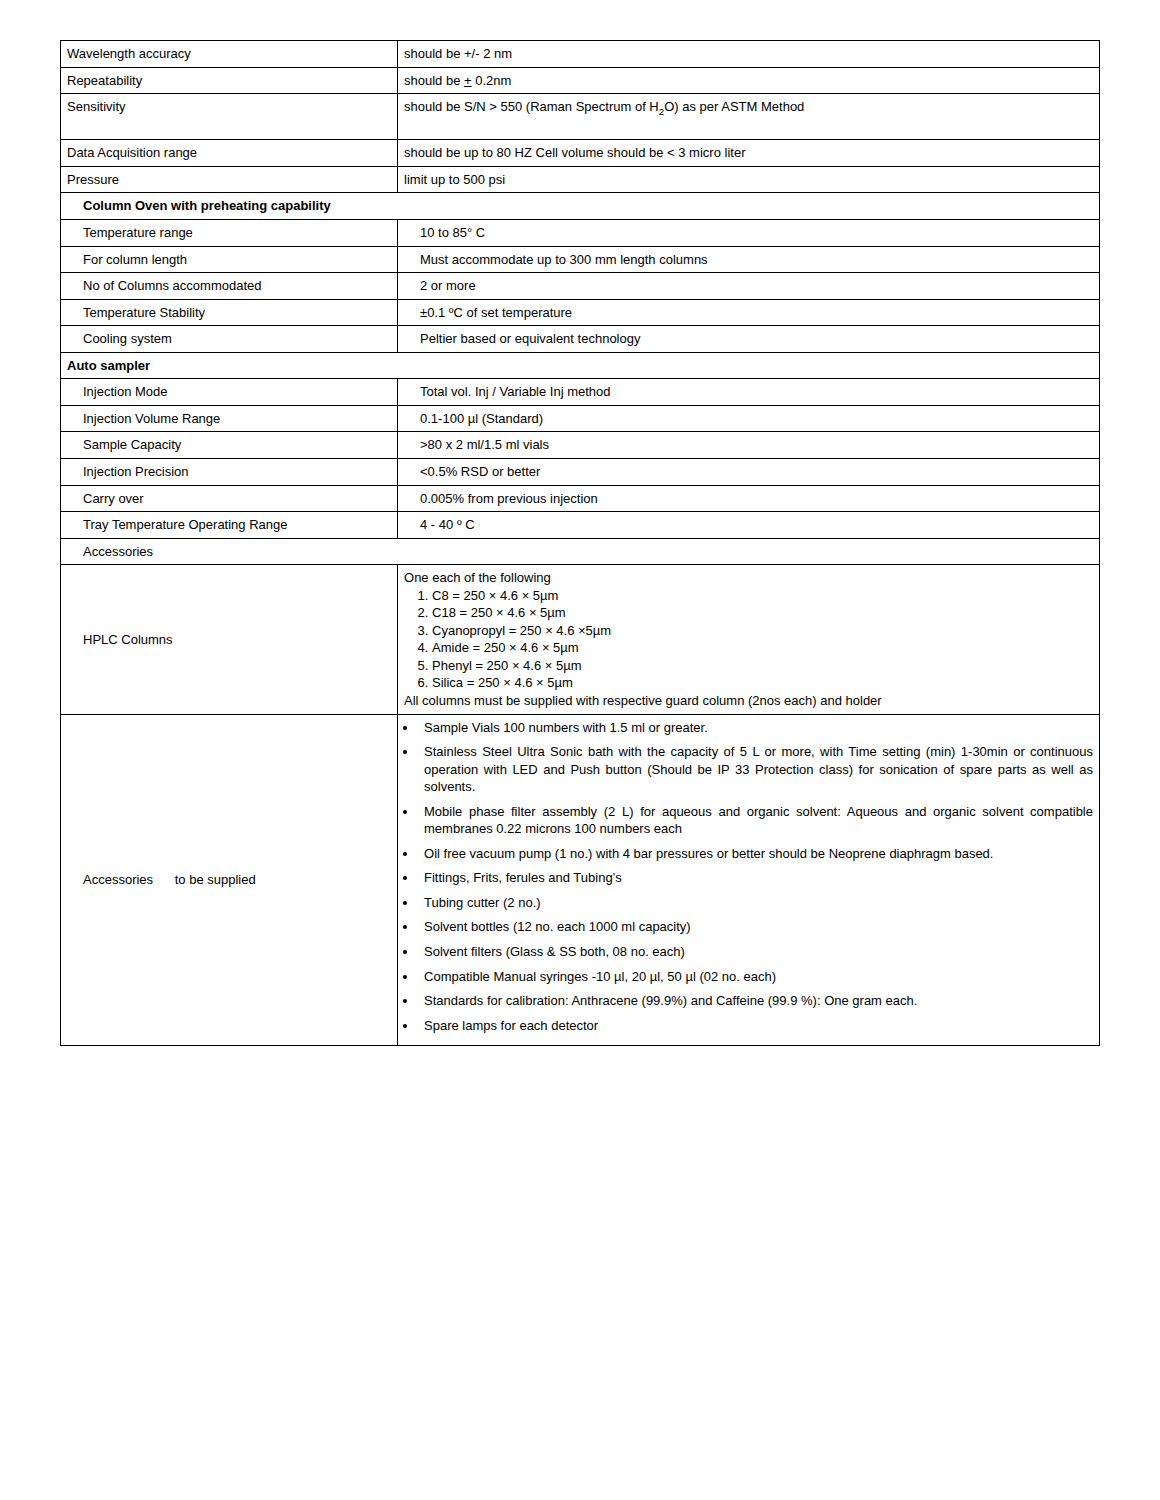| Wavelength accuracy | should be +/- 2 nm |
| Repeatability | should be + 0.2nm |
| Sensitivity | should be S/N > 550 (Raman Spectrum of H 2 O) as per ASTM Method |
| Data Acquisition range | should be up to 80 HZ Cell volume should be < 3 micro liter |
| Pressure | limit up to 500 psi |
| Column Oven with preheating capability |
| Temperature range | 10 to 85° C |
| For column length | Must accommodate up to 300 mm length columns |
| No of Columns accommodated | 2 or more |
| Temperature Stability | ±0.1 ºC of set temperature |
| Cooling system | Peltier based or equivalent technology |
| Auto sampler |
| Injection Mode | Total vol. Inj / Variable Inj method |
| Injection Volume Range | 0.1-100 µl (Standard) |
| Sample Capacity | >80 x 2 ml/1.5 ml vials |
| Injection Precision | <0.5% RSD or better |
| Carry over | 0.005% from previous injection |
| Tray Temperature Operating Range | 4 - 40 º C |
| Accessories |
| HPLC Columns | One each of the following C8 = 250 × 4.6 × 5µm C18 = 250 × 4.6 × 5µm Cyanopropyl = 250 × 4.6 ×5µm Amide = 250 × 4.6 × 5µm Phenyl = 250 × 4.6 × 5µm Silica = 250 × 4.6 × 5µm All columns must be supplied with respective guard column (2nos each) and holder |
| Accessories to be supplied | Sample Vials 100 numbers with 1.5 ml or greater. Stainless Steel Ultra Sonic bath with the capacity of 5 L or more, with Time setting (min) 1-30min or continuous operation with LED and Push button (Should be IP 33 Protection class) for sonication of spare parts as well as solvents. Mobile phase filter assembly (2 L) for aqueous and organic solvent: Aqueous and organic solvent compatible membranes 0.22 microns 100 numbers each Oil free vacuum pump (1 no.) with 4 bar pressures or better should be Neoprene diaphragm based. Fittings, Frits, ferules and Tubing’s Tubing cutter (2 no.) Solvent bottles (12 no. each 1000 ml capacity) Solvent filters (Glass & SS both, 08 no. each) Compatible Manual syringes -10 µl, 20 µl, 50 µl (02 no. each) Standards for calibration: Anthracene (99.9%) and Caffeine (99.9 %): One gram each. Spare lamps for each detector |